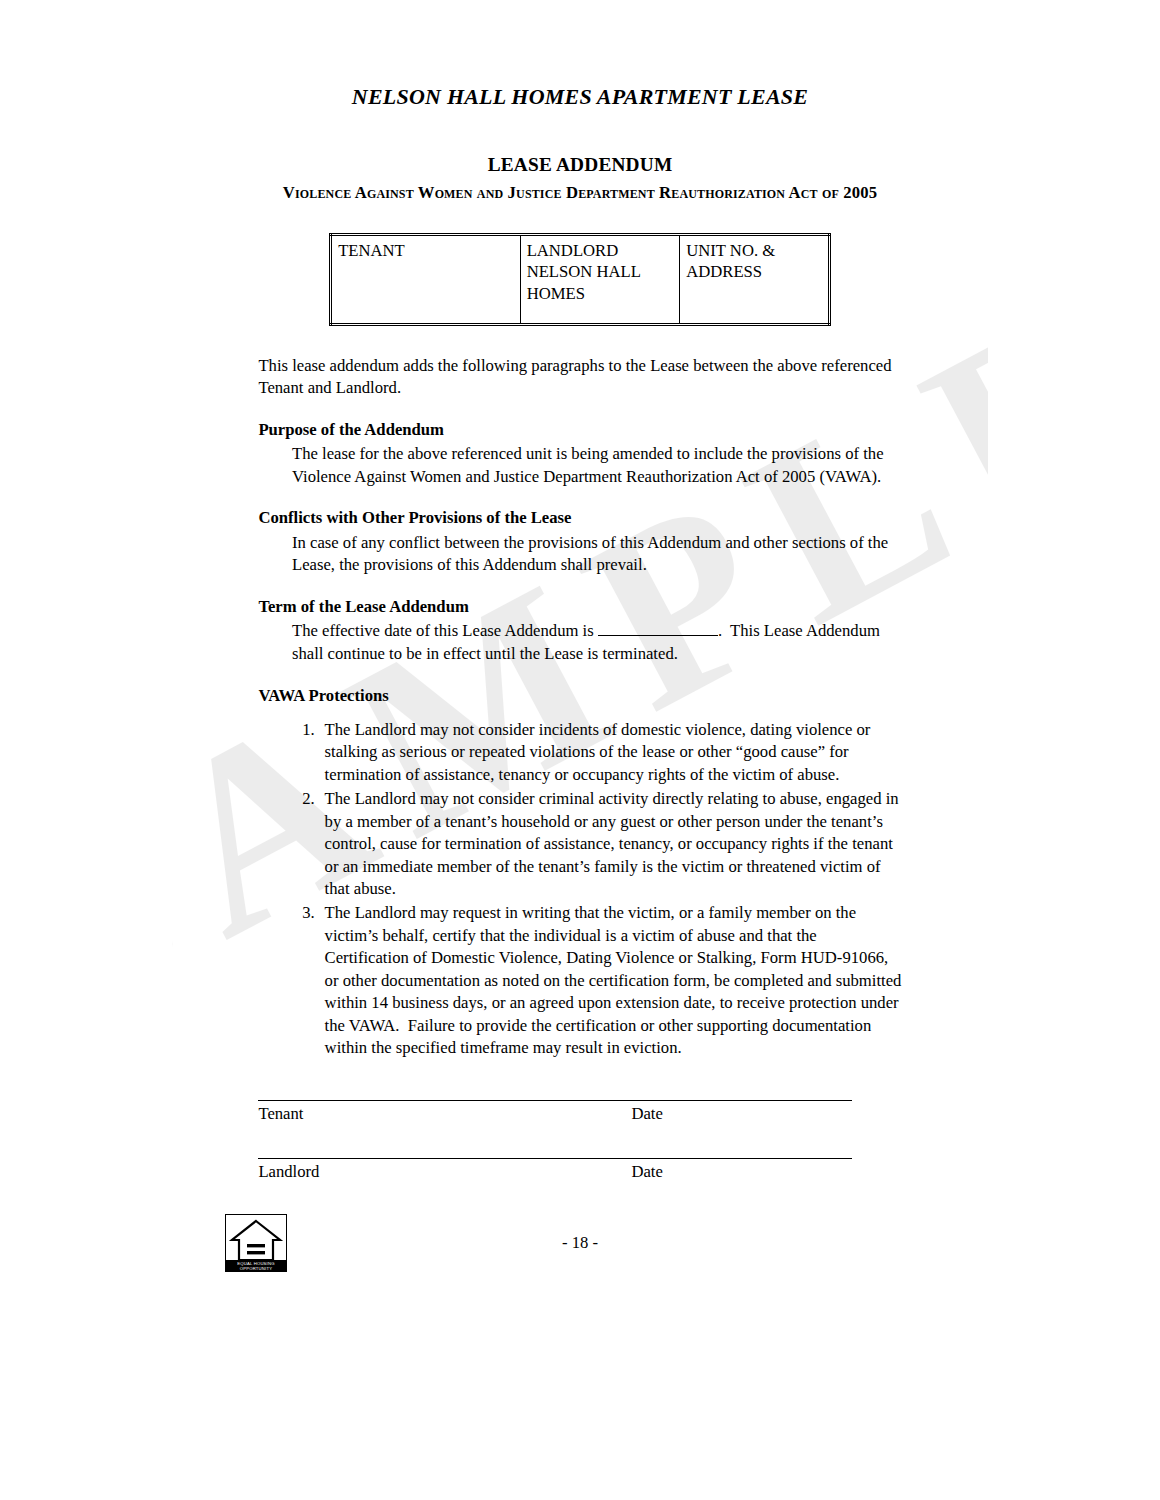SAMPLE
NELSON HALL HOMES APARTMENT LEASE
LEASE ADDENDUM
Violence Against Women and Justice Department Reauthorization Act of 2005
| TENANT | LANDLORD NELSON HALL HOMES | UNIT NO. & ADDRESS |
This lease addendum adds the following paragraphs to the Lease between the above referenced Tenant and Landlord.
Purpose of the Addendum
The lease for the above referenced unit is being amended to include the provisions of the Violence Against Women and Justice Department Reauthorization Act of 2005 (VAWA).
Conflicts with Other Provisions of the Lease
In case of any conflict between the provisions of this Addendum and other sections of the Lease, the provisions of this Addendum shall prevail.
Term of the Lease Addendum
The effective date of this Lease Addendum is . This Lease Addendum shall continue to be in effect until the Lease is terminated.
VAWA Protections
The Landlord may not consider incidents of domestic violence, dating violence or stalking as serious or repeated violations of the lease or other “good cause” for termination of assistance, tenancy or occupancy rights of the victim of abuse.
The Landlord may not consider criminal activity directly relating to abuse, engaged in by a member of a tenant’s household or any guest or other person under the tenant’s control, cause for termination of assistance, tenancy, or occupancy rights if the tenant or an immediate member of the tenant’s family is the victim or threatened victim of that abuse.
The Landlord may request in writing that the victim, or a family member on the victim’s behalf, certify that the individual is a victim of abuse and that the Certification of Domestic Violence, Dating Violence or Stalking, Form HUD-91066, or other documentation as noted on the certification form, be completed and submitted within 14 business days, or an agreed upon extension date, to receive protection under the VAWA. Failure to provide the certification or other supporting documentation within the specified timeframe may result in eviction.
| Tenant | Date |
| Landlord | Date |
- 18 -
EQUAL HOUSING OPPORTUNITY